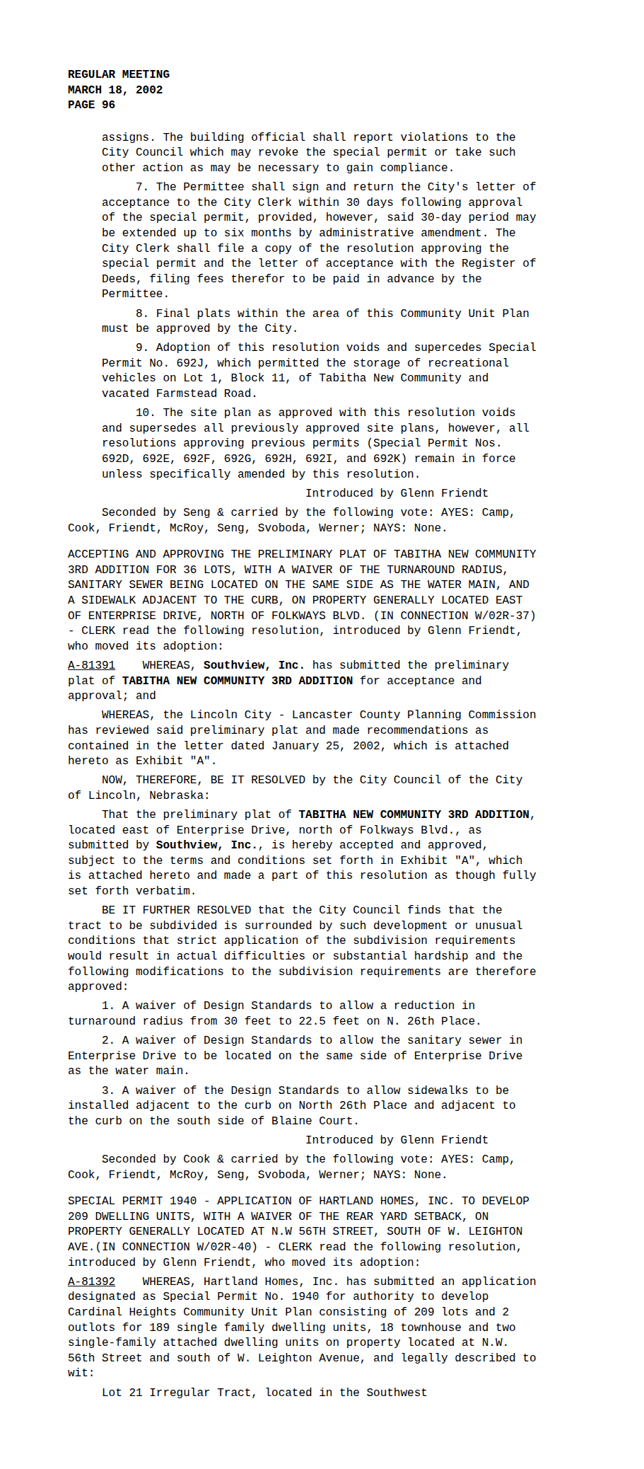REGULAR MEETING
MARCH 18, 2002
PAGE 96
assigns. The building official shall report violations to the City Council which may revoke the special permit or take such other action as may be necessary to gain compliance.
7. The Permittee shall sign and return the City's letter of acceptance to the City Clerk within 30 days following approval of the special permit, provided, however, said 30-day period may be extended up to six months by administrative amendment. The City Clerk shall file a copy of the resolution approving the special permit and the letter of acceptance with the Register of Deeds, filing fees therefor to be paid in advance by the Permittee.
8. Final plats within the area of this Community Unit Plan must be approved by the City.
9. Adoption of this resolution voids and supercedes Special Permit No. 692J, which permitted the storage of recreational vehicles on Lot 1, Block 11, of Tabitha New Community and vacated Farmstead Road.
10. The site plan as approved with this resolution voids and supersedes all previously approved site plans, however, all resolutions approving previous permits (Special Permit Nos. 692D, 692E, 692F, 692G, 692H, 692I, and 692K) remain in force unless specifically amended by this resolution.
Introduced by Glenn Friendt
Seconded by Seng & carried by the following vote: AYES: Camp, Cook, Friendt, McRoy, Seng, Svoboda, Werner; NAYS: None.
ACCEPTING AND APPROVING THE PRELIMINARY PLAT OF TABITHA NEW COMMUNITY 3RD ADDITION FOR 36 LOTS, WITH A WAIVER OF THE TURNAROUND RADIUS, SANITARY SEWER BEING LOCATED ON THE SAME SIDE AS THE WATER MAIN, AND A SIDEWALK ADJACENT TO THE CURB, ON PROPERTY GENERALLY LOCATED EAST OF ENTERPRISE DRIVE, NORTH OF FOLKWAYS BLVD. (IN CONNECTION W/02R-37) - CLERK read the following resolution, introduced by Glenn Friendt, who moved its adoption:
A-81391 WHEREAS, Southview, Inc. has submitted the preliminary plat of TABITHA NEW COMMUNITY 3RD ADDITION for acceptance and approval; and
WHEREAS, the Lincoln City - Lancaster County Planning Commission has reviewed said preliminary plat and made recommendations as contained in the letter dated January 25, 2002, which is attached hereto as Exhibit "A".
NOW, THEREFORE, BE IT RESOLVED by the City Council of the City of Lincoln, Nebraska:
That the preliminary plat of TABITHA NEW COMMUNITY 3RD ADDITION, located east of Enterprise Drive, north of Folkways Blvd., as submitted by Southview, Inc., is hereby accepted and approved, subject to the terms and conditions set forth in Exhibit "A", which is attached hereto and made a part of this resolution as though fully set forth verbatim.
BE IT FURTHER RESOLVED that the City Council finds that the tract to be subdivided is surrounded by such development or unusual conditions that strict application of the subdivision requirements would result in actual difficulties or substantial hardship and the following modifications to the subdivision requirements are therefore approved:
1. A waiver of Design Standards to allow a reduction in turnaround radius from 30 feet to 22.5 feet on N. 26th Place.
2. A waiver of Design Standards to allow the sanitary sewer in Enterprise Drive to be located on the same side of Enterprise Drive as the water main.
3. A waiver of the Design Standards to allow sidewalks to be installed adjacent to the curb on North 26th Place and adjacent to the curb on the south side of Blaine Court.
Introduced by Glenn Friendt
Seconded by Cook & carried by the following vote: AYES: Camp, Cook, Friendt, McRoy, Seng, Svoboda, Werner; NAYS: None.
SPECIAL PERMIT 1940 - APPLICATION OF HARTLAND HOMES, INC. TO DEVELOP 209 DWELLING UNITS, WITH A WAIVER OF THE REAR YARD SETBACK, ON PROPERTY GENERALLY LOCATED AT N.W 56TH STREET, SOUTH OF W. LEIGHTON AVE.(IN CONNECTION W/02R-40) - CLERK read the following resolution, introduced by Glenn Friendt, who moved its adoption:
A-81392 WHEREAS, Hartland Homes, Inc. has submitted an application designated as Special Permit No. 1940 for authority to develop Cardinal Heights Community Unit Plan consisting of 209 lots and 2 outlots for 189 single family dwelling units, 18 townhouse and two single-family attached dwelling units on property located at N.W. 56th Street and south of W. Leighton Avenue, and legally described to wit:
Lot 21 Irregular Tract, located in the Southwest